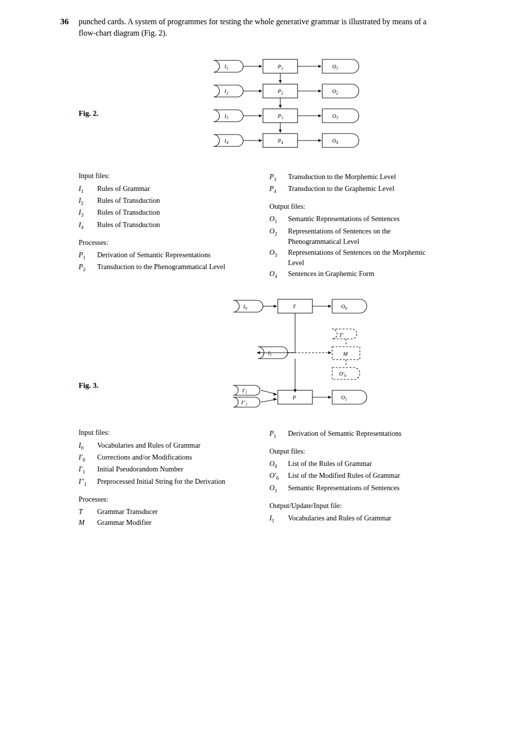36
punched cards. A system of programmes for testing the whole generative grammar is illustrated by means of a flow-chart diagram (Fig. 2).
Fig. 2.
I1 I2 I3 I4 P1 P2 P3 P4 O1 O2 O3 O4
Input files:
I1
Rules of Grammar
I2
Rules of Transduction
I3
Rules of Transduction
I4
Rules of Transduction
Processes:
P1
Derivation of Semantic Representations
P2
Transduction to the Phenogrammatical Level
P3
Transduction to the Morphemic Level
P4
Transduction to the Graphemic Level
Output files:
O1
Semantic Representations of Sentences
O2
Representations of Sentences on the Phenogrammatical Level
O3
Representations of Sentences on the Morphemic Level
O4
Sentences in Graphemic Form
Fig. 3.
I0 T O0 T' M O'0 I1 I'1 I''1 P O1
Input files:
I0
Vocabularies and Rules of Grammar
I'0
Corrections and/or Modifications
I'1
Initial Pseudorandom Number
I''1
Preprocessed Initial String for the Derivation
Processes:
T
Grammar Transducer
M
Grammar Modifier
P1
Derivation of Semantic Representations
Output files:
O0
List of the Rules of Grammar
O'0
List of the Modified Rules of Grammar
O1
Semantic Representations of Sentences
Output/Update/Input file:
I1
Vocabularies and Rules of Grammar